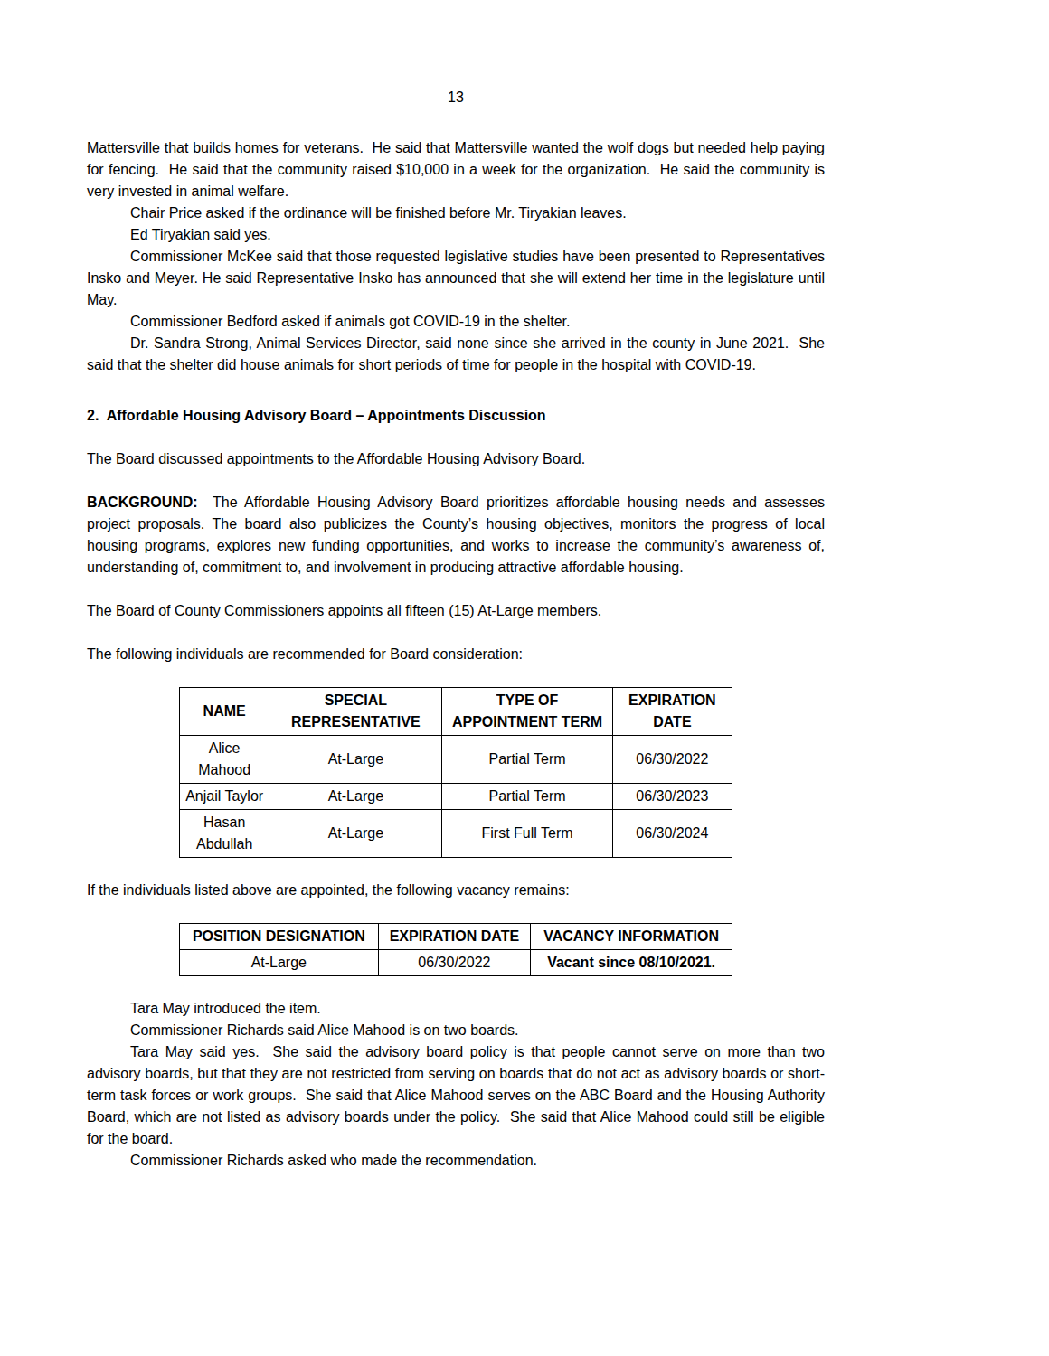13
Mattersville that builds homes for veterans. He said that Mattersville wanted the wolf dogs but needed help paying for fencing. He said that the community raised $10,000 in a week for the organization. He said the community is very invested in animal welfare.
Chair Price asked if the ordinance will be finished before Mr. Tiryakian leaves.
Ed Tiryakian said yes.
Commissioner McKee said that those requested legislative studies have been presented to Representatives Insko and Meyer. He said Representative Insko has announced that she will extend her time in the legislature until May.
Commissioner Bedford asked if animals got COVID-19 in the shelter.
Dr. Sandra Strong, Animal Services Director, said none since she arrived in the county in June 2021. She said that the shelter did house animals for short periods of time for people in the hospital with COVID-19.
2. Affordable Housing Advisory Board – Appointments Discussion
The Board discussed appointments to the Affordable Housing Advisory Board.
BACKGROUND: The Affordable Housing Advisory Board prioritizes affordable housing needs and assesses project proposals. The board also publicizes the County’s housing objectives, monitors the progress of local housing programs, explores new funding opportunities, and works to increase the community’s awareness of, understanding of, commitment to, and involvement in producing attractive affordable housing.
The Board of County Commissioners appoints all fifteen (15) At-Large members.
The following individuals are recommended for Board consideration:
| NAME | SPECIAL REPRESENTATIVE | TYPE OF APPOINTMENT TERM | EXPIRATION DATE |
| --- | --- | --- | --- |
| Alice Mahood | At-Large | Partial Term | 06/30/2022 |
| Anjail Taylor | At-Large | Partial Term | 06/30/2023 |
| Hasan Abdullah | At-Large | First Full Term | 06/30/2024 |
If the individuals listed above are appointed, the following vacancy remains:
| POSITION DESIGNATION | EXPIRATION DATE | VACANCY INFORMATION |
| --- | --- | --- |
| At-Large | 06/30/2022 | Vacant since 08/10/2021. |
Tara May introduced the item.
Commissioner Richards said Alice Mahood is on two boards.
Tara May said yes. She said the advisory board policy is that people cannot serve on more than two advisory boards, but that they are not restricted from serving on boards that do not act as advisory boards or short-term task forces or work groups. She said that Alice Mahood serves on the ABC Board and the Housing Authority Board, which are not listed as advisory boards under the policy. She said that Alice Mahood could still be eligible for the board.
Commissioner Richards asked who made the recommendation.